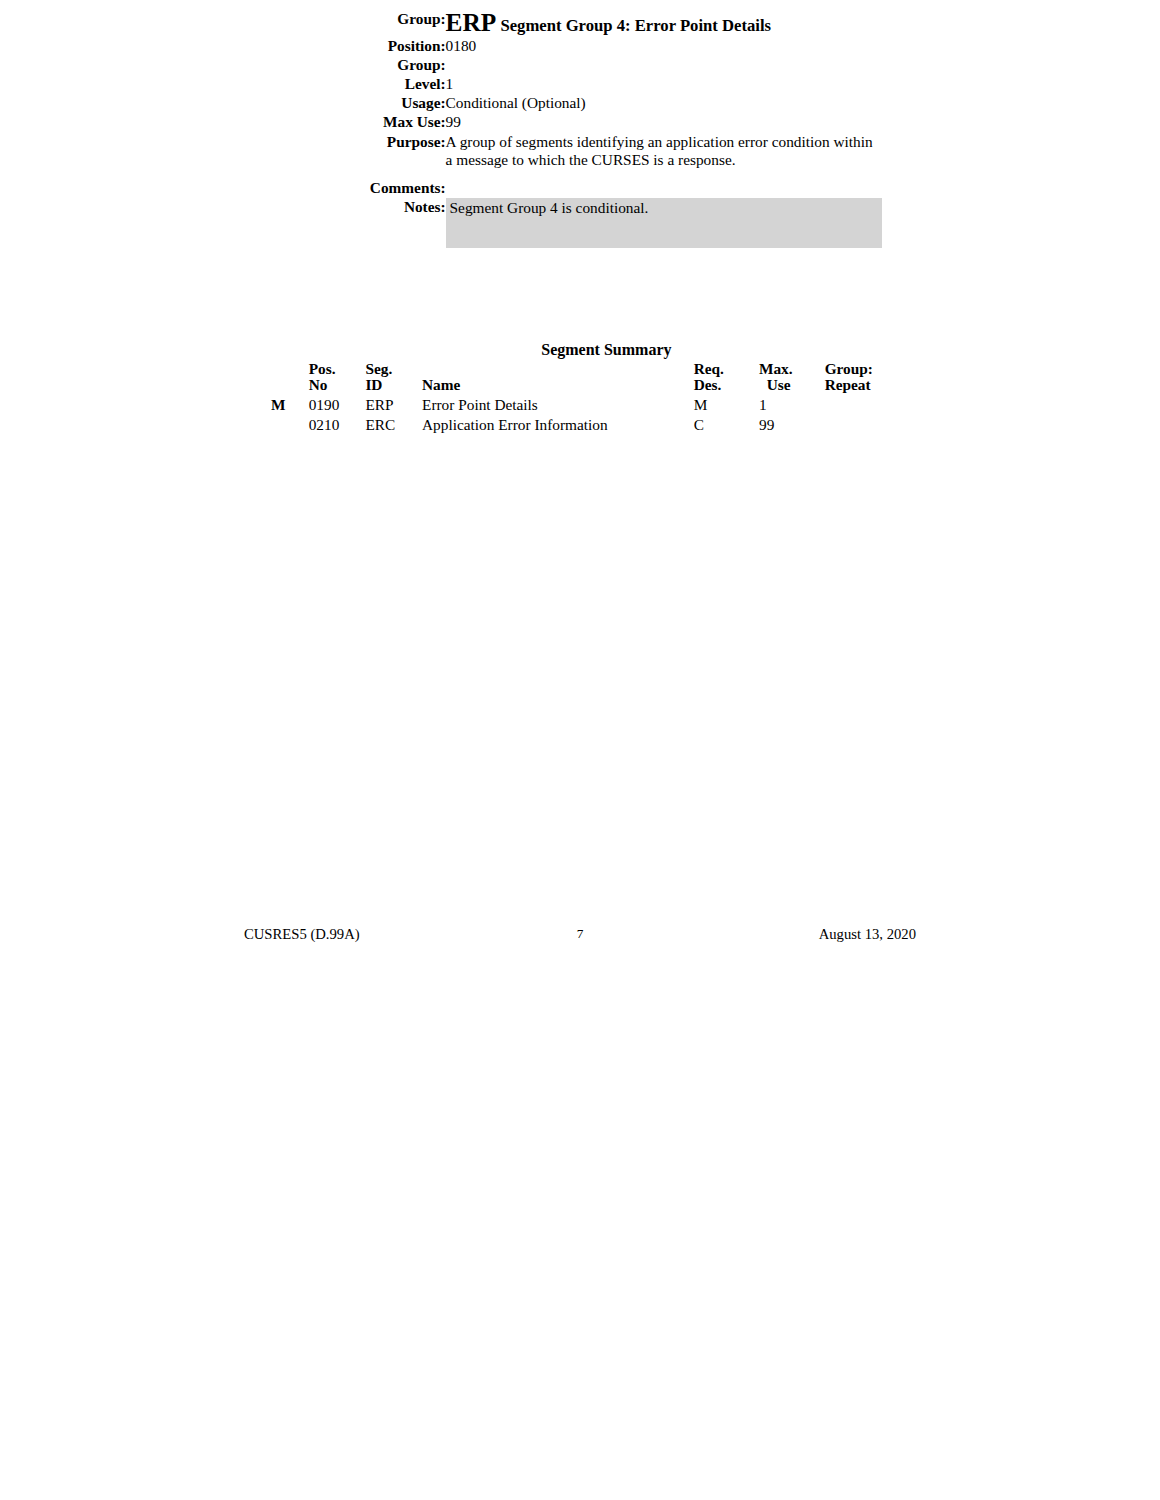| Group: | ERP Segment Group 4: Error Point Details |
| Position: | 0180 |
| Group: Level: | 1 |
| Usage: | Conditional (Optional) |
| Max Use: | 99 |
| Purpose: | A group of segments identifying an application error condition within a message to which the CURSES is a response. |
| Comments: | |
| Notes: | Segment Group 4 is conditional. |
Segment Summary
| | Pos. No | Seg. ID | Name | Req. Des. | Max. Use | Group: Repeat |
| --- | --- | --- | --- | --- | --- | --- |
| M | 0190 | ERP | Error Point Details | M | 1 | |
| | 0210 | ERC | Application Error Information | C | 99 | |
CUSRES5 (D.99A) 7 August 13, 2020